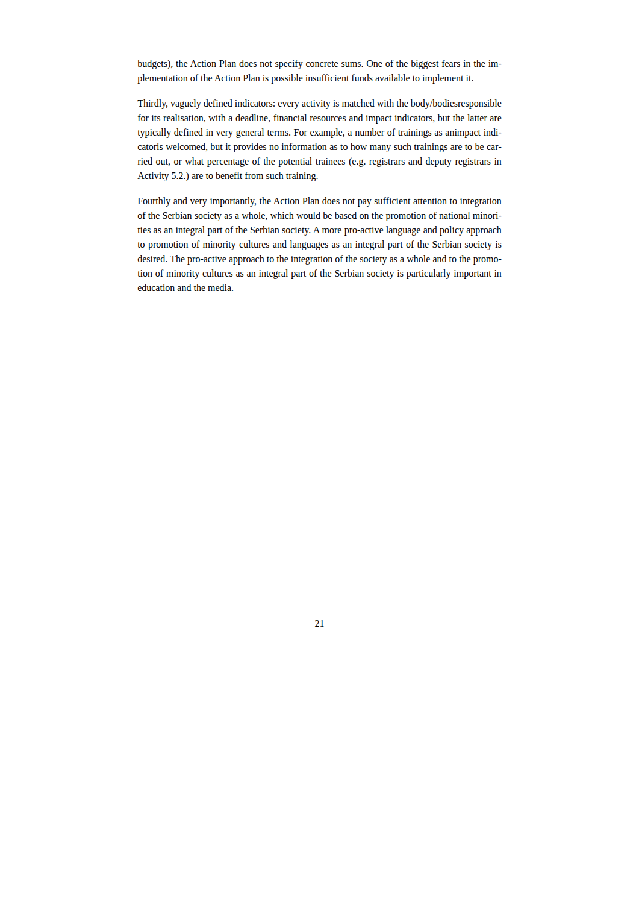budgets), the Action Plan does not specify concrete sums. One of the biggest fears in the implementation of the Action Plan is possible insufficient funds available to implement it.
Thirdly, vaguely defined indicators: every activity is matched with the body/bodiesresponsible for its realisation, with a deadline, financial resources and impact indicators, but the latter are typically defined in very general terms. For example, a number of trainings as animpact indicatoris welcomed, but it provides no information as to how many such trainings are to be carried out, or what percentage of the potential trainees (e.g. registrars and deputy registrars in Activity 5.2.) are to benefit from such training.
Fourthly and very importantly, the Action Plan does not pay sufficient attention to integration of the Serbian society as a whole, which would be based on the promotion of national minorities as an integral part of the Serbian society. A more pro-active language and policy approach to promotion of minority cultures and languages as an integral part of the Serbian society is desired. The pro-active approach to the integration of the society as a whole and to the promotion of minority cultures as an integral part of the Serbian society is particularly important in education and the media.
21